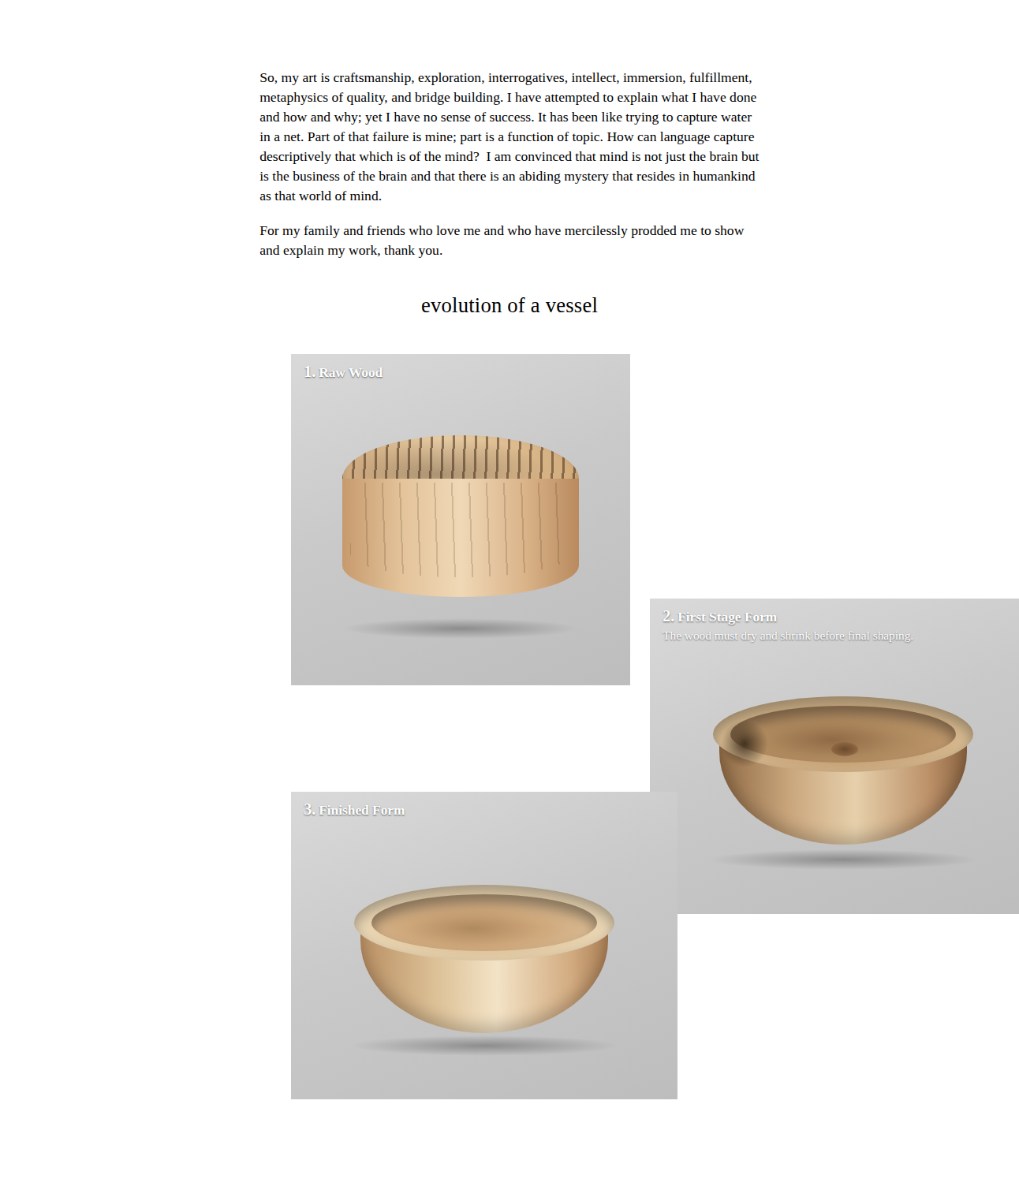So, my art is craftsmanship, exploration, interrogatives, intellect, immersion, fulfillment, metaphysics of quality, and bridge building. I have attempted to explain what I have done and how and why; yet I have no sense of success. It has been like trying to capture water in a net. Part of that failure is mine; part is a function of topic. How can language capture descriptively that which is of the mind? I am convinced that mind is not just the brain but is the business of the brain and that there is an abiding mystery that resides in humankind as that world of mind.
For my family and friends who love me and who have mercilessly prodded me to show and explain my work, thank you.
evolution of a vessel
1. Raw Wood
2. First Stage Form The wood must dry and shrink before final shaping.
3. Finished Form